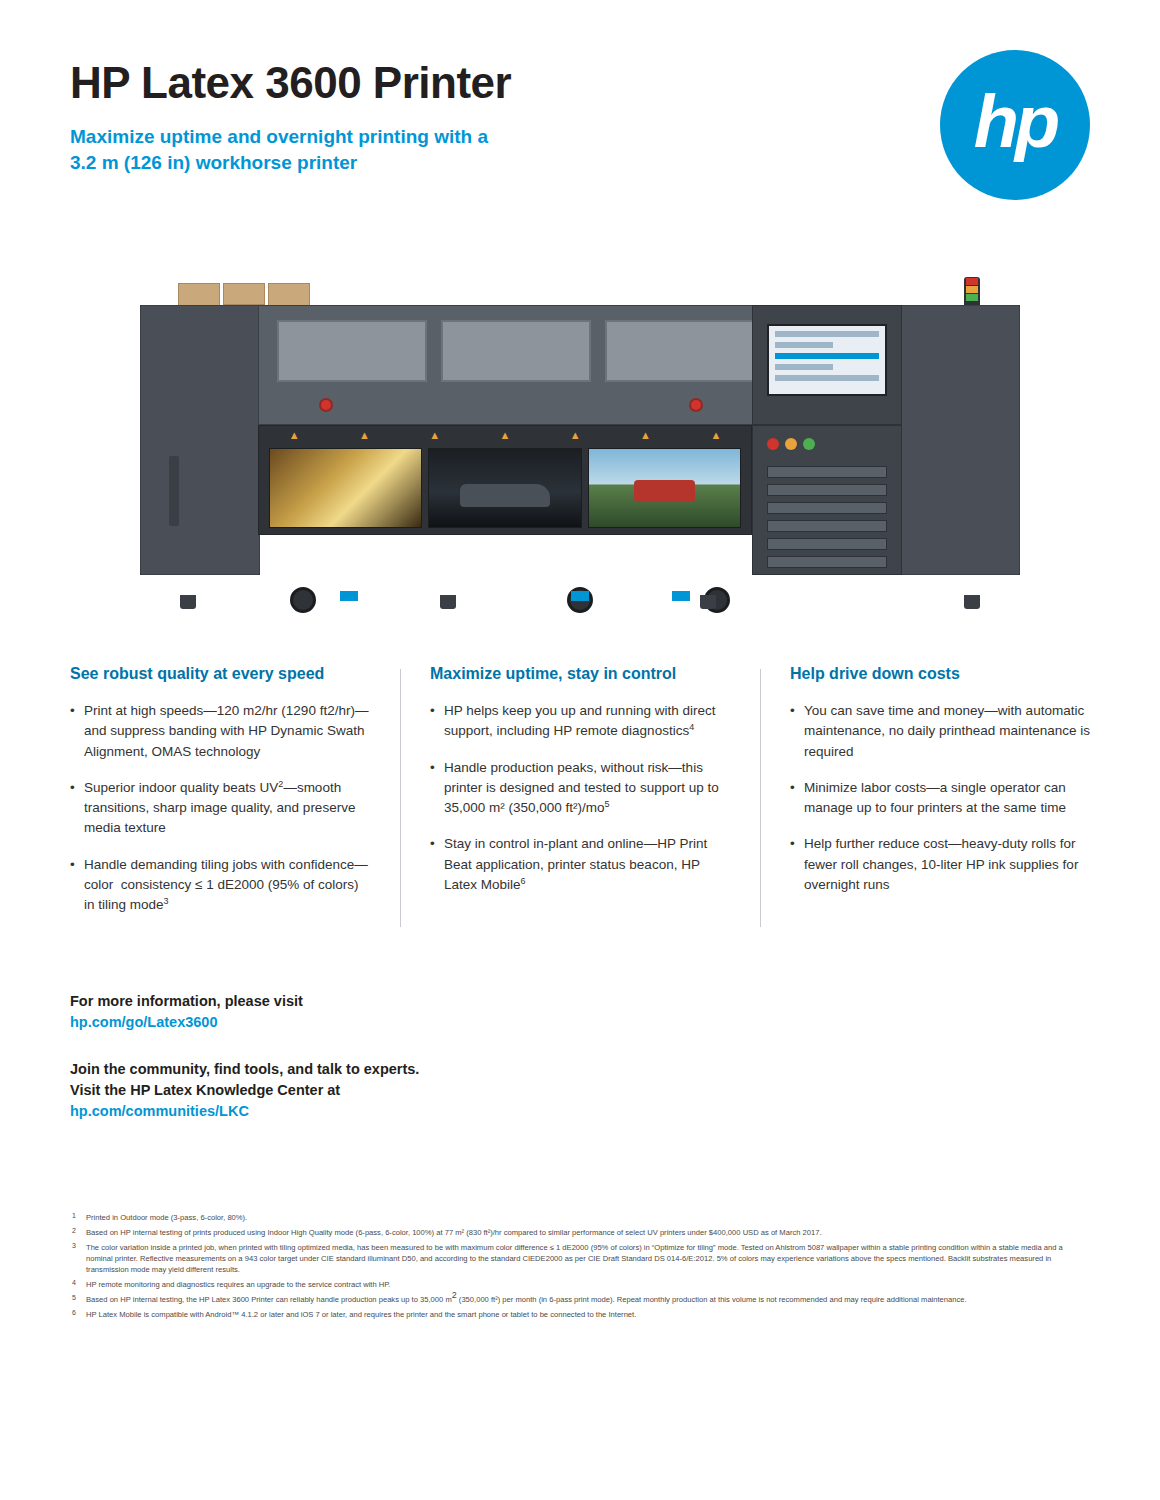HP Latex 3600 Printer
Maximize uptime and overnight printing with a
3.2 m (126 in) workhorse printer
hp
▲▲▲▲▲▲▲
See robust quality at every speed
Print at high speeds—120 m2/hr (1290 ft2/hr)— and suppress banding with HP Dynamic Swath Alignment, OMAS technology
Superior indoor quality beats UV2—smooth transitions, sharp image quality, and preserve media texture
Handle demanding tiling jobs with confidence—color consistency ≤ 1 dE2000 (95% of colors) in tiling mode3
Maximize uptime, stay in control
HP helps keep you up and running with direct support, including HP remote diagnostics4
Handle production peaks, without risk—this printer is designed and tested to support up to 35,000 m² (350,000 ft²)/mo5
Stay in control in-plant and online—HP Print Beat application, printer status beacon, HP Latex Mobile6
Help drive down costs
You can save time and money—with automatic maintenance, no daily printhead maintenance is required
Minimize labor costs—a single operator can manage up to four printers at the same time
Help further reduce cost—heavy-duty rolls for fewer roll changes, 10-liter HP ink supplies for overnight runs
For more information, please visit
hp.com/go/Latex3600
Join the community, find tools, and talk to experts.
Visit the HP Latex Knowledge Center at
hp.com/communities/LKC
Printed in Outdoor mode (3-pass, 6-color, 80%).
Based on HP internal testing of prints produced using Indoor High Quality mode (6-pass, 6-color, 100%) at 77 m² (830 ft²)/hr compared to similar performance of select UV printers under $400,000 USD as of March 2017.
The color variation inside a printed job, when printed with tiling optimized media, has been measured to be with maximum color difference ≤ 1 dE2000 (95% of colors) in “Optimize for tiling” mode. Tested on Ahlstrom 5087 wallpaper within a stable printing condition within a stable media and a nominal printer. Reflective measurements on a 943 color target under CIE standard illuminant D50, and according to the standard CIEDE2000 as per CIE Draft Standard DS 014-6/E:2012. 5% of colors may experience variations above the specs mentioned. Backlit substrates measured in transmission mode may yield different results.
HP remote monitoring and diagnostics requires an upgrade to the service contract with HP.
Based on HP internal testing, the HP Latex 3600 Printer can reliably handle production peaks up to 35,000 m2 (350,000 ft²) per month (in 6-pass print mode). Repeat monthly production at this volume is not recommended and may require additional maintenance.
HP Latex Mobile is compatible with Android™ 4.1.2 or later and iOS 7 or later, and requires the printer and the smart phone or tablet to be connected to the Internet.